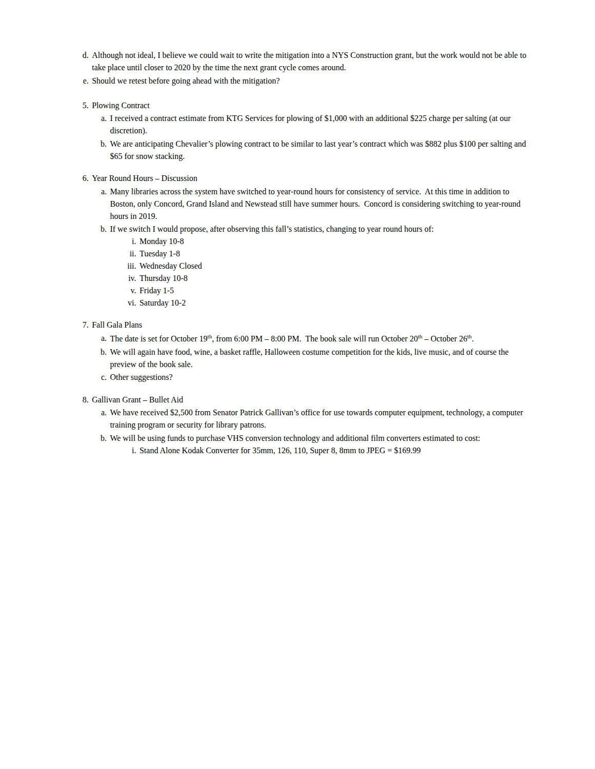d. Although not ideal, I believe we could wait to write the mitigation into a NYS Construction grant, but the work would not be able to take place until closer to 2020 by the time the next grant cycle comes around.
e. Should we retest before going ahead with the mitigation?
5. Plowing Contract
a. I received a contract estimate from KTG Services for plowing of $1,000 with an additional $225 charge per salting (at our discretion).
b. We are anticipating Chevalier’s plowing contract to be similar to last year’s contract which was $882 plus $100 per salting and $65 for snow stacking.
6. Year Round Hours – Discussion
a. Many libraries across the system have switched to year-round hours for consistency of service. At this time in addition to Boston, only Concord, Grand Island and Newstead still have summer hours. Concord is considering switching to year-round hours in 2019.
b. If we switch I would propose, after observing this fall’s statistics, changing to year round hours of:
i. Monday 10-8
ii. Tuesday 1-8
iii. Wednesday Closed
iv. Thursday 10-8
v. Friday 1-5
vi. Saturday 10-2
7. Fall Gala Plans
a. The date is set for October 19th, from 6:00 PM – 8:00 PM. The book sale will run October 20th – October 26th.
b. We will again have food, wine, a basket raffle, Halloween costume competition for the kids, live music, and of course the preview of the book sale.
c. Other suggestions?
8. Gallivan Grant – Bullet Aid
a. We have received $2,500 from Senator Patrick Gallivan’s office for use towards computer equipment, technology, a computer training program or security for library patrons.
b. We will be using funds to purchase VHS conversion technology and additional film converters estimated to cost:
i. Stand Alone Kodak Converter for 35mm, 126, 110, Super 8, 8mm to JPEG = $169.99